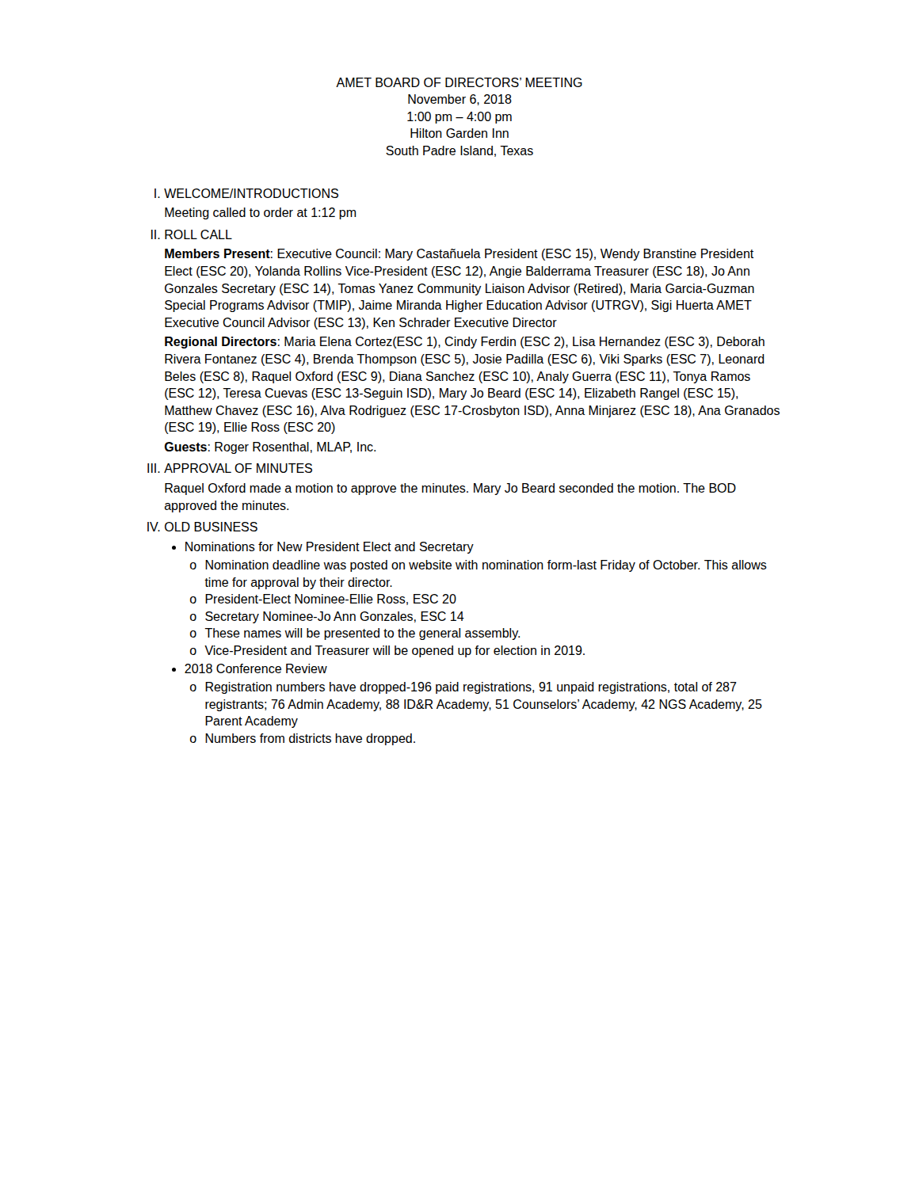AMET ASSOCIATION FOR MIGRANT
EDUCATORS OF TEXAS
AMET BOARD OF DIRECTORS’ MEETING
November 6, 2018
1:00 pm – 4:00 pm
Hilton Garden Inn
South Padre Island, Texas
WELCOME/INTRODUCTIONS
Meeting called to order at 1:12 pm
ROLL CALL
Members Present: Executive Council: Mary Castañuela President (ESC 15), Wendy Branstine President Elect (ESC 20), Yolanda Rollins Vice-President (ESC 12), Angie Balderrama Treasurer (ESC 18), Jo Ann Gonzales Secretary (ESC 14), Tomas Yanez Community Liaison Advisor (Retired), Maria Garcia-Guzman Special Programs Advisor (TMIP), Jaime Miranda Higher Education Advisor (UTRGV), Sigi Huerta AMET Executive Council Advisor (ESC 13), Ken Schrader Executive Director
Regional Directors: Maria Elena Cortez(ESC 1), Cindy Ferdin (ESC 2), Lisa Hernandez (ESC 3), Deborah Rivera Fontanez (ESC 4), Brenda Thompson (ESC 5), Josie Padilla (ESC 6), Viki Sparks (ESC 7), Leonard Beles (ESC 8), Raquel Oxford (ESC 9), Diana Sanchez (ESC 10), Analy Guerra (ESC 11), Tonya Ramos (ESC 12), Teresa Cuevas (ESC 13-Seguin ISD), Mary Jo Beard (ESC 14), Elizabeth Rangel (ESC 15), Matthew Chavez (ESC 16), Alva Rodriguez (ESC 17-Crosbyton ISD), Anna Minjarez (ESC 18), Ana Granados (ESC 19), Ellie Ross (ESC 20)
Guests: Roger Rosenthal, MLAP, Inc.
APPROVAL OF MINUTES
Raquel Oxford made a motion to approve the minutes. Mary Jo Beard seconded the motion. The BOD approved the minutes.
OLD BUSINESS
Nominations for New President Elect and Secretary
Nomination deadline was posted on website with nomination form-last Friday of October. This allows time for approval by their director.
President-Elect Nominee-Ellie Ross, ESC 20
Secretary Nominee-Jo Ann Gonzales, ESC 14
These names will be presented to the general assembly.
Vice-President and Treasurer will be opened up for election in 2019.
2018 Conference Review
Registration numbers have dropped-196 paid registrations, 91 unpaid registrations, total of 287 registrants; 76 Admin Academy, 88 ID&R Academy, 51 Counselors’ Academy, 42 NGS Academy, 25 Parent Academy
Numbers from districts have dropped.